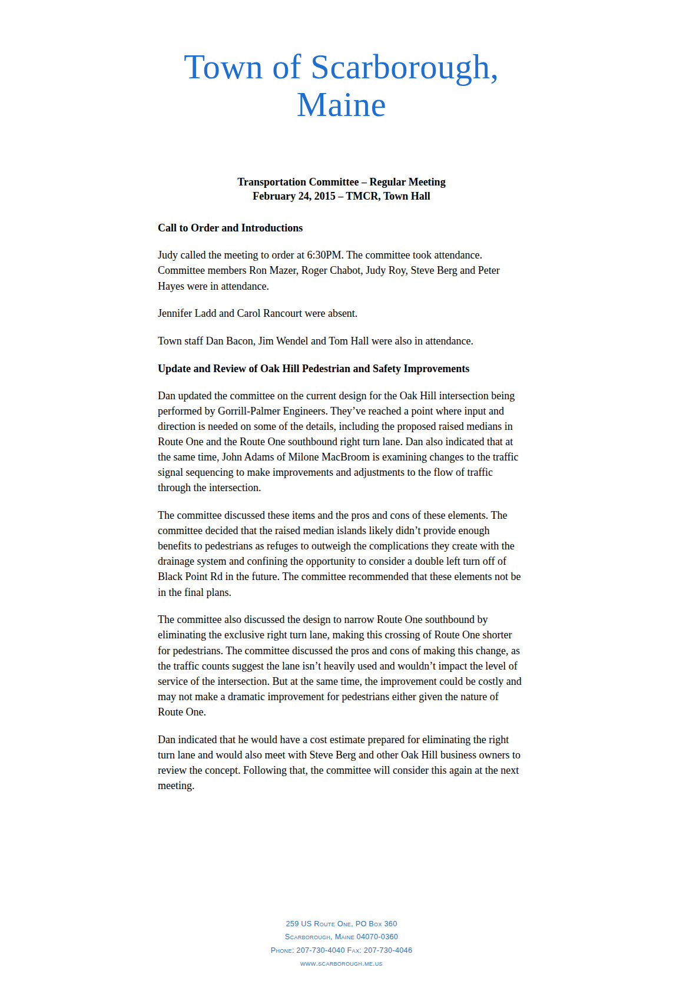Town of Scarborough, Maine
Transportation Committee – Regular Meeting
February 24, 2015 – TMCR, Town Hall
Call to Order and Introductions
Judy called the meeting to order at 6:30PM. The committee took attendance. Committee members Ron Mazer, Roger Chabot, Judy Roy, Steve Berg and Peter Hayes were in attendance.
Jennifer Ladd and Carol Rancourt were absent.
Town staff Dan Bacon, Jim Wendel and Tom Hall were also in attendance.
Update and Review of Oak Hill Pedestrian and Safety Improvements
Dan updated the committee on the current design for the Oak Hill intersection being performed by Gorrill-Palmer Engineers. They’ve reached a point where input and direction is needed on some of the details, including the proposed raised medians in Route One and the Route One southbound right turn lane. Dan also indicated that at the same time, John Adams of Milone MacBroom is examining changes to the traffic signal sequencing to make improvements and adjustments to the flow of traffic through the intersection.
The committee discussed these items and the pros and cons of these elements. The committee decided that the raised median islands likely didn’t provide enough benefits to pedestrians as refuges to outweigh the complications they create with the drainage system and confining the opportunity to consider a double left turn off of Black Point Rd in the future. The committee recommended that these elements not be in the final plans.
The committee also discussed the design to narrow Route One southbound by eliminating the exclusive right turn lane, making this crossing of Route One shorter for pedestrians. The committee discussed the pros and cons of making this change, as the traffic counts suggest the lane isn’t heavily used and wouldn’t impact the level of service of the intersection. But at the same time, the improvement could be costly and may not make a dramatic improvement for pedestrians either given the nature of Route One.
Dan indicated that he would have a cost estimate prepared for eliminating the right turn lane and would also meet with Steve Berg and other Oak Hill business owners to review the concept. Following that, the committee will consider this again at the next meeting.
259 US Route One, PO Box 360
Scarborough, Maine 04070-0360
Phone: 207-730-4040 Fax: 207-730-4046
www.scarborough.me.us